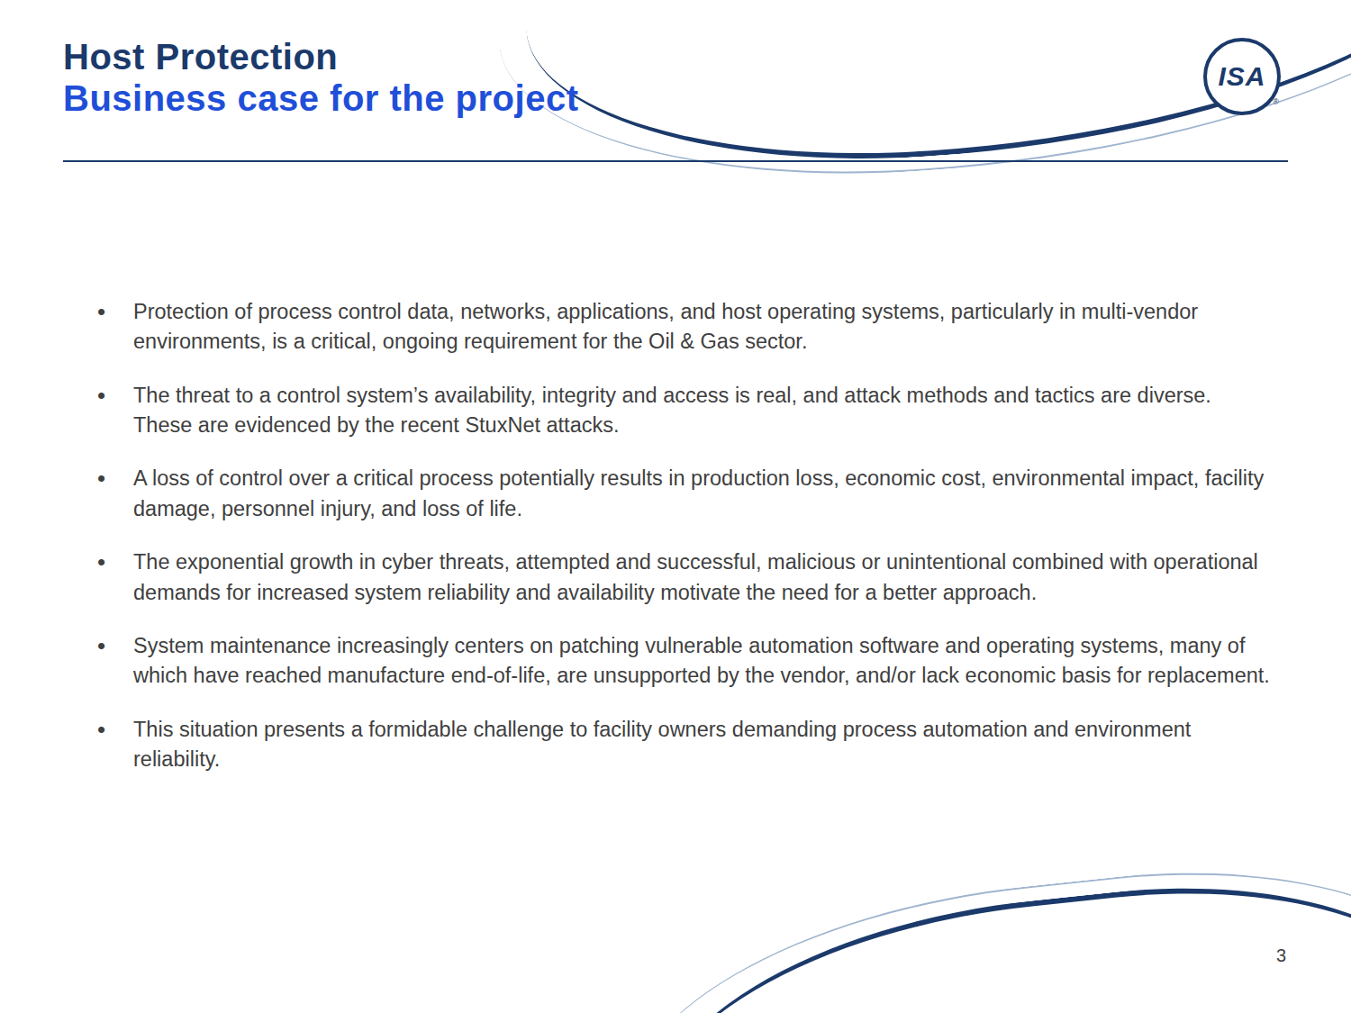Host Protection
Business case for the project
ISA
®
Protection of process control data, networks, applications, and host operating systems, particularly in multi-vendor environments, is a critical, ongoing requirement for the Oil & Gas sector.
The threat to a control system’s availability, integrity and access is real, and attack methods and tactics are diverse. These are evidenced by the recent StuxNet attacks.
A loss of control over a critical process potentially results in production loss, economic cost, environmental impact, facility damage, personnel injury, and loss of life.
The exponential growth in cyber threats, attempted and successful, malicious or unintentional combined with operational demands for increased system reliability and availability motivate the need for a better approach.
System maintenance increasingly centers on patching vulnerable automation software and operating systems, many of which have reached manufacture end-of-life, are unsupported by the vendor, and/or lack economic basis for replacement.
This situation presents a formidable challenge to facility owners demanding process automation and environment reliability.
3